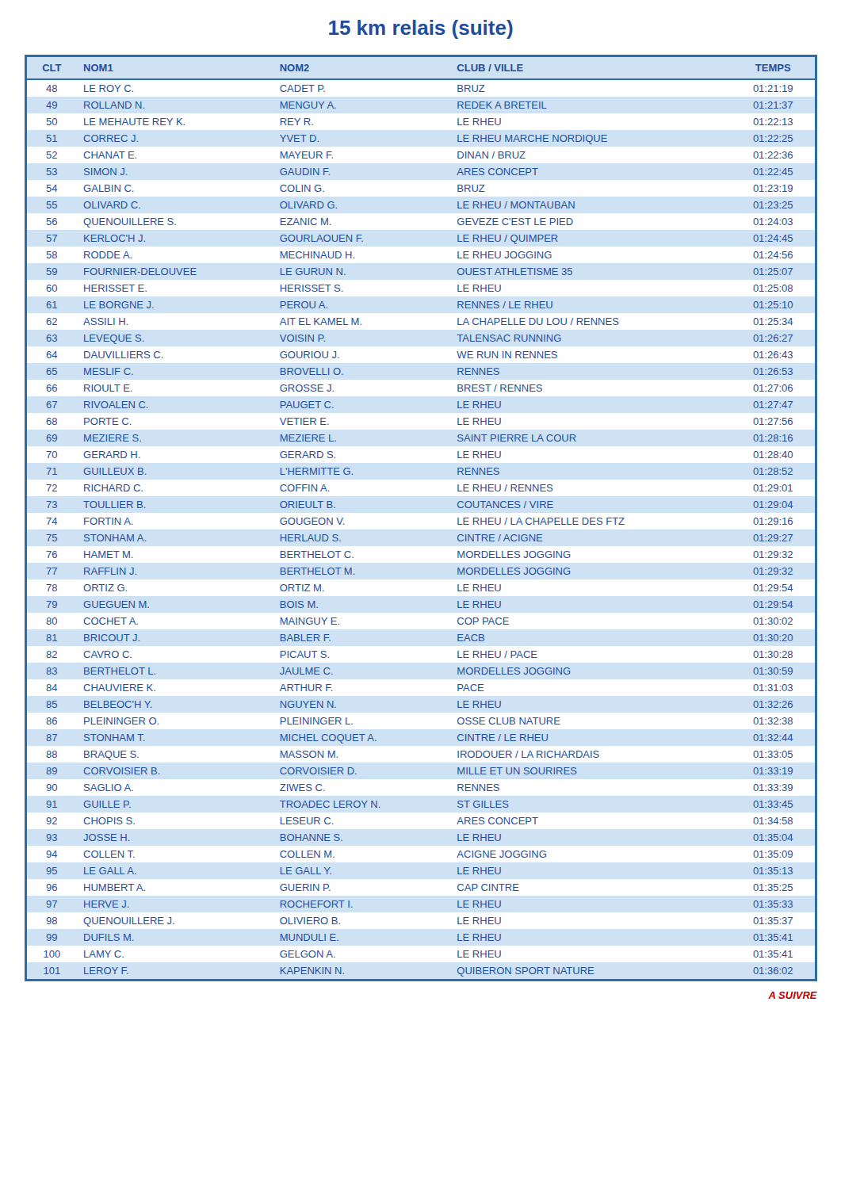15 km relais (suite)
| CLT | NOM1 | NOM2 | CLUB / VILLE | TEMPS |
| --- | --- | --- | --- | --- |
| 48 | LE ROY C. | CADET P. | BRUZ | 01:21:19 |
| 49 | ROLLAND N. | MENGUY A. | REDEK A BRETEIL | 01:21:37 |
| 50 | LE MEHAUTE REY K. | REY R. | LE RHEU | 01:22:13 |
| 51 | CORREC J. | YVET D. | LE RHEU MARCHE NORDIQUE | 01:22:25 |
| 52 | CHANAT E. | MAYEUR F. | DINAN / BRUZ | 01:22:36 |
| 53 | SIMON J. | GAUDIN F. | ARES CONCEPT | 01:22:45 |
| 54 | GALBIN C. | COLIN G. | BRUZ | 01:23:19 |
| 55 | OLIVARD C. | OLIVARD G. | LE RHEU / MONTAUBAN | 01:23:25 |
| 56 | QUENOUILLERE S. | EZANIC M. | GEVEZE C'EST LE PIED | 01:24:03 |
| 57 | KERLOC'H J. | GOURLAOUEN F. | LE RHEU / QUIMPER | 01:24:45 |
| 58 | RODDE A. | MECHINAUD H. | LE RHEU JOGGING | 01:24:56 |
| 59 | FOURNIER-DELOUVEE | LE GURUN N. | OUEST ATHLETISME 35 | 01:25:07 |
| 60 | HERISSET E. | HERISSET S. | LE RHEU | 01:25:08 |
| 61 | LE BORGNE J. | PEROU A. | RENNES / LE RHEU | 01:25:10 |
| 62 | ASSILI H. | AIT EL KAMEL M. | LA CHAPELLE DU LOU / RENNES | 01:25:34 |
| 63 | LEVEQUE S. | VOISIN P. | TALENSAC RUNNING | 01:26:27 |
| 64 | DAUVILLIERS C. | GOURIOU J. | WE RUN IN RENNES | 01:26:43 |
| 65 | MESLIF C. | BROVELLI O. | RENNES | 01:26:53 |
| 66 | RIOULT E. | GROSSE J. | BREST / RENNES | 01:27:06 |
| 67 | RIVOALEN C. | PAUGET C. | LE RHEU | 01:27:47 |
| 68 | PORTE C. | VETIER E. | LE RHEU | 01:27:56 |
| 69 | MEZIERE S. | MEZIERE L. | SAINT PIERRE LA COUR | 01:28:16 |
| 70 | GERARD H. | GERARD S. | LE RHEU | 01:28:40 |
| 71 | GUILLEUX B. | L'HERMITTE G. | RENNES | 01:28:52 |
| 72 | RICHARD C. | COFFIN A. | LE RHEU / RENNES | 01:29:01 |
| 73 | TOULLIER B. | ORIEULT B. | COUTANCES / VIRE | 01:29:04 |
| 74 | FORTIN A. | GOUGEON V. | LE RHEU / LA CHAPELLE DES FTZ | 01:29:16 |
| 75 | STONHAM A. | HERLAUD S. | CINTRE / ACIGNE | 01:29:27 |
| 76 | HAMET M. | BERTHELOT C. | MORDELLES JOGGING | 01:29:32 |
| 77 | RAFFLIN J. | BERTHELOT M. | MORDELLES JOGGING | 01:29:32 |
| 78 | ORTIZ G. | ORTIZ M. | LE RHEU | 01:29:54 |
| 79 | GUEGUEN M. | BOIS M. | LE RHEU | 01:29:54 |
| 80 | COCHET A. | MAINGUY E. | COP PACE | 01:30:02 |
| 81 | BRICOUT J. | BABLER F. | EACB | 01:30:20 |
| 82 | CAVRO C. | PICAUT S. | LE RHEU / PACE | 01:30:28 |
| 83 | BERTHELOT L. | JAULME C. | MORDELLES JOGGING | 01:30:59 |
| 84 | CHAUVIERE K. | ARTHUR F. | PACE | 01:31:03 |
| 85 | BELBEOC'H Y. | NGUYEN N. | LE RHEU | 01:32:26 |
| 86 | PLEININGER O. | PLEININGER L. | OSSE CLUB NATURE | 01:32:38 |
| 87 | STONHAM T. | MICHEL COQUET A. | CINTRE / LE RHEU | 01:32:44 |
| 88 | BRAQUE S. | MASSON M. | IRODOUER / LA RICHARDAIS | 01:33:05 |
| 89 | CORVOISIER B. | CORVOISIER D. | MILLE ET UN SOURIRES | 01:33:19 |
| 90 | SAGLIO A. | ZIWES C. | RENNES | 01:33:39 |
| 91 | GUILLE P. | TROADEC LEROY N. | ST GILLES | 01:33:45 |
| 92 | CHOPIS S. | LESEUR C. | ARES CONCEPT | 01:34:58 |
| 93 | JOSSE H. | BOHANNE S. | LE RHEU | 01:35:04 |
| 94 | COLLEN T. | COLLEN M. | ACIGNE JOGGING | 01:35:09 |
| 95 | LE GALL A. | LE GALL Y. | LE RHEU | 01:35:13 |
| 96 | HUMBERT A. | GUERIN P. | CAP CINTRE | 01:35:25 |
| 97 | HERVE J. | ROCHEFORT I. | LE RHEU | 01:35:33 |
| 98 | QUENOUILLERE J. | OLIVIERO B. | LE RHEU | 01:35:37 |
| 99 | DUFILS M. | MUNDULI E. | LE RHEU | 01:35:41 |
| 100 | LAMY C. | GELGON A. | LE RHEU | 01:35:41 |
| 101 | LEROY F. | KAPENKIN N. | QUIBERON SPORT NATURE | 01:36:02 |
A SUIVRE